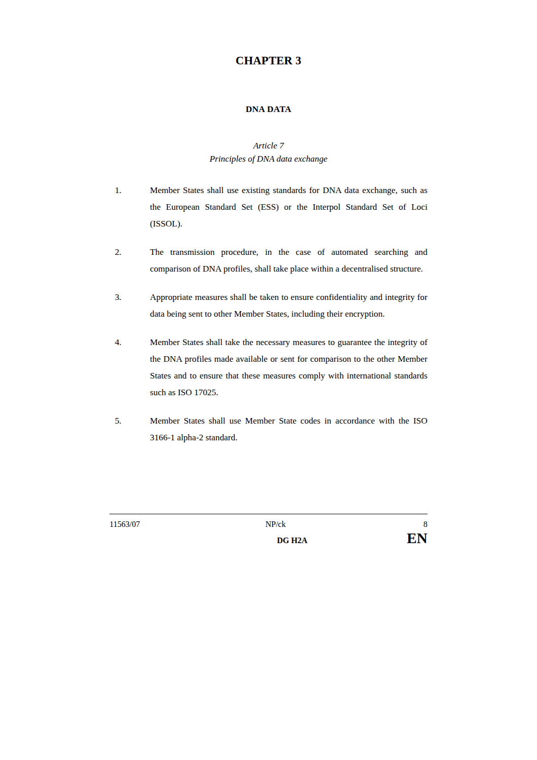CHAPTER 3
DNA DATA
Article 7
Principles of DNA data exchange
Member States shall use existing standards for DNA data exchange, such as the European Standard Set (ESS) or the Interpol Standard Set of Loci (ISSOL).
The transmission procedure, in the case of automated searching and comparison of DNA profiles, shall take place within a decentralised structure.
Appropriate measures shall be taken to ensure confidentiality and integrity for data being sent to other Member States, including their encryption.
Member States shall take the necessary measures to guarantee the integrity of the DNA profiles made available or sent for comparison to the other Member States and to ensure that these measures comply with international standards such as ISO 17025.
Member States shall use Member State codes in accordance with the ISO 3166-1 alpha-2 standard.
11563/07 NP/ck 8
DG H2A EN